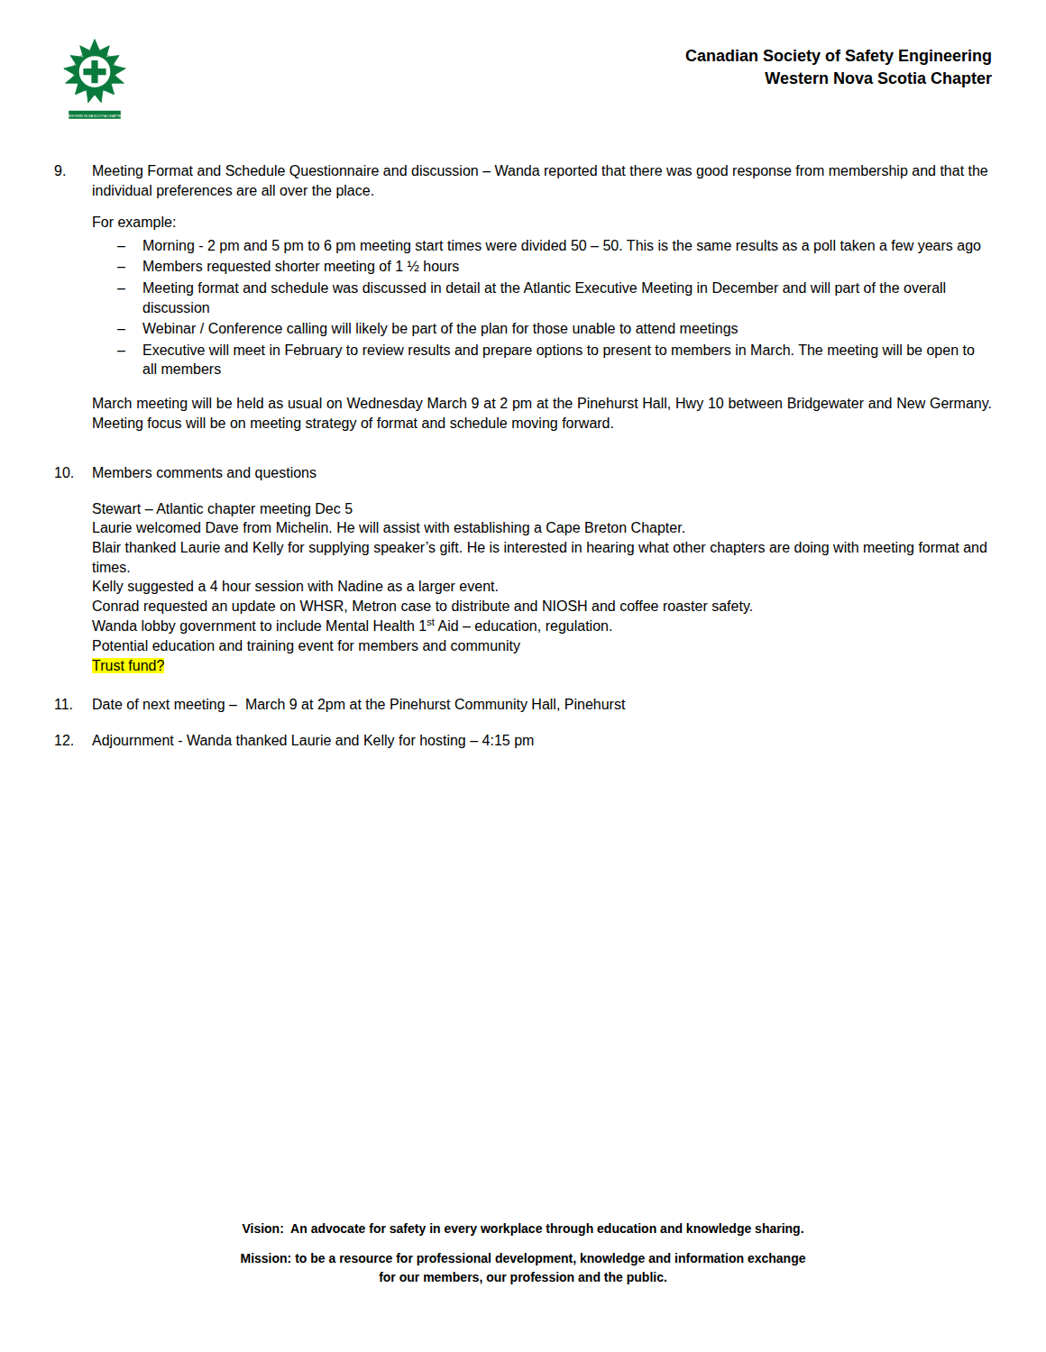WESTERN NOVA SCOTIA CHAPTER
Canadian Society of Safety Engineering
Western Nova Scotia Chapter
9. Meeting Format and Schedule Questionnaire and discussion – Wanda reported that there was good response from membership and that the individual preferences are all over the place.
For example:
Morning - 2 pm and 5 pm to 6 pm meeting start times were divided 50 – 50. This is the same results as a poll taken a few years ago
Members requested shorter meeting of 1 ½ hours
Meeting format and schedule was discussed in detail at the Atlantic Executive Meeting in December and will part of the overall discussion
Webinar / Conference calling will likely be part of the plan for those unable to attend meetings
Executive will meet in February to review results and prepare options to present to members in March. The meeting will be open to all members
March meeting will be held as usual on Wednesday March 9 at 2 pm at the Pinehurst Hall, Hwy 10 between Bridgewater and New Germany. Meeting focus will be on meeting strategy of format and schedule moving forward.
10. Members comments and questions
Stewart – Atlantic chapter meeting Dec 5
Laurie welcomed Dave from Michelin. He will assist with establishing a Cape Breton Chapter.
Blair thanked Laurie and Kelly for supplying speaker’s gift. He is interested in hearing what other chapters are doing with meeting format and times.
Kelly suggested a 4 hour session with Nadine as a larger event.
Conrad requested an update on WHSR, Metron case to distribute and NIOSH and coffee roaster safety.
Wanda lobby government to include Mental Health 1st Aid – education, regulation.
Potential education and training event for members and community
Trust fund?
11. Date of next meeting – March 9 at 2pm at the Pinehurst Community Hall, Pinehurst
12. Adjournment - Wanda thanked Laurie and Kelly for hosting – 4:15 pm
Vision: An advocate for safety in every workplace through education and knowledge sharing.
Mission: to be a resource for professional development, knowledge and information exchange
for our members, our profession and the public.